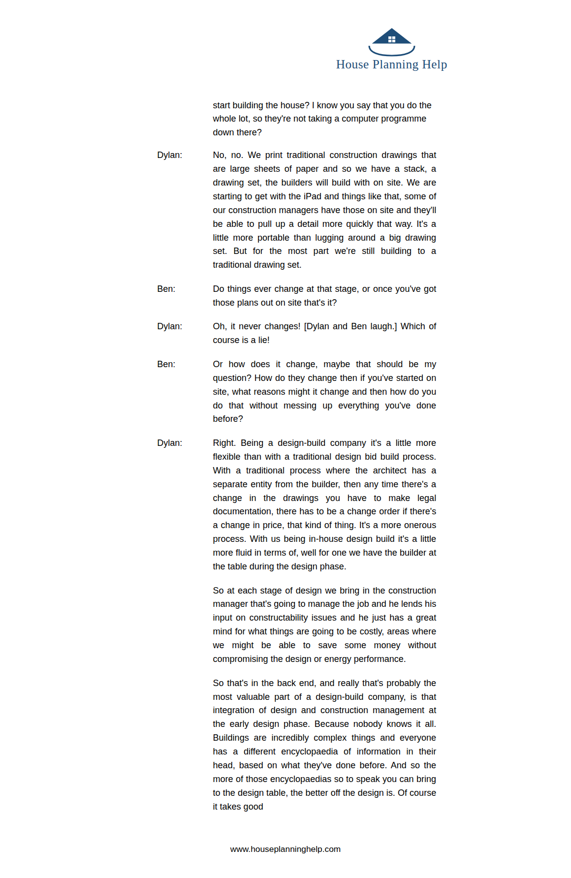House Planning Help
start building the house? I know you say that you do the whole lot, so they're not taking a computer programme down there?
Dylan:
No, no. We print traditional construction drawings that are large sheets of paper and so we have a stack, a drawing set, the builders will build with on site. We are starting to get with the iPad and things like that, some of our construction managers have those on site and they'll be able to pull up a detail more quickly that way. It's a little more portable than lugging around a big drawing set. But for the most part we're still building to a traditional drawing set.
Ben:
Do things ever change at that stage, or once you've got those plans out on site that's it?
Dylan:
Oh, it never changes! [Dylan and Ben laugh.] Which of course is a lie!
Ben:
Or how does it change, maybe that should be my question? How do they change then if you've started on site, what reasons might it change and then how do you do that without messing up everything you've done before?
Dylan:
Right. Being a design-build company it's a little more flexible than with a traditional design bid build process. With a traditional process where the architect has a separate entity from the builder, then any time there's a change in the drawings you have to make legal documentation, there has to be a change order if there's a change in price, that kind of thing. It's a more onerous process. With us being in-house design build it's a little more fluid in terms of, well for one we have the builder at the table during the design phase.
So at each stage of design we bring in the construction manager that's going to manage the job and he lends his input on constructability issues and he just has a great mind for what things are going to be costly, areas where we might be able to save some money without compromising the design or energy performance.
So that's in the back end, and really that's probably the most valuable part of a design-build company, is that integration of design and construction management at the early design phase. Because nobody knows it all. Buildings are incredibly complex things and everyone has a different encyclopaedia of information in their head, based on what they've done before. And so the more of those encyclopaedias so to speak you can bring to the design table, the better off the design is. Of course it takes good
www.houseplanninghelp.com